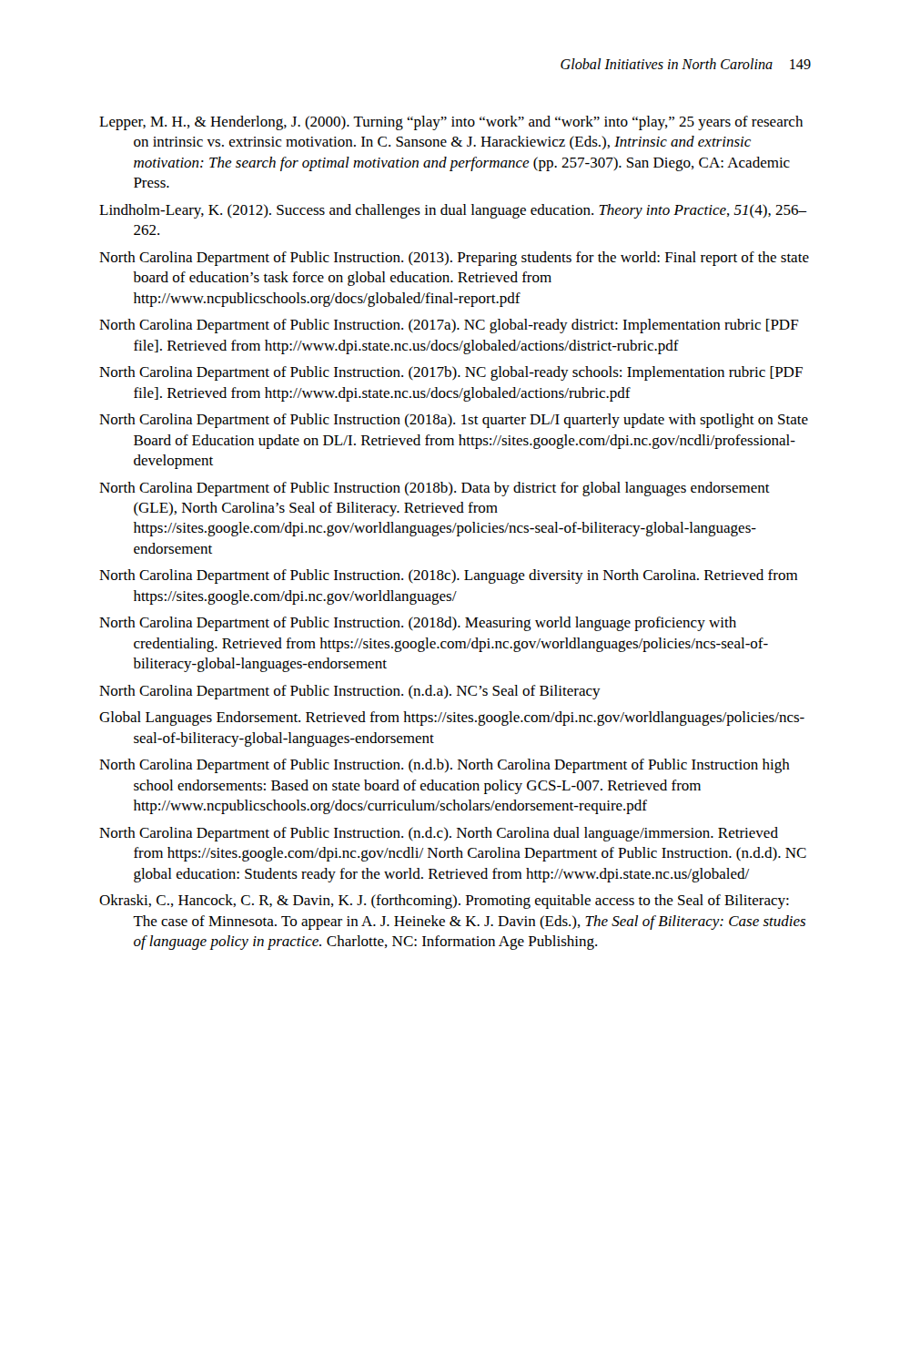Global Initiatives in North Carolina 149
Lepper, M. H., & Henderlong, J. (2000). Turning “play” into “work” and “work” into “play,” 25 years of research on intrinsic vs. extrinsic motivation. In C. Sansone & J. Harackiewicz (Eds.), Intrinsic and extrinsic motivation: The search for optimal motivation and performance (pp. 257-307). San Diego, CA: Academic Press.
Lindholm-Leary, K. (2012). Success and challenges in dual language education. Theory into Practice, 51(4), 256–262.
North Carolina Department of Public Instruction. (2013). Preparing students for the world: Final report of the state board of education’s task force on global education. Retrieved from http://www.ncpublicschools.org/docs/globaled/final-report.pdf
North Carolina Department of Public Instruction. (2017a). NC global-ready district: Implementation rubric [PDF file]. Retrieved from http://www.dpi.state.nc.us/docs/globaled/actions/district-rubric.pdf
North Carolina Department of Public Instruction. (2017b). NC global-ready schools: Implementation rubric [PDF file]. Retrieved from http://www.dpi.state.nc.us/docs/globaled/actions/rubric.pdf
North Carolina Department of Public Instruction (2018a). 1st quarter DL/I quarterly update with spotlight on State Board of Education update on DL/I. Retrieved from https://sites.google.com/dpi.nc.gov/ncdli/professional-development
North Carolina Department of Public Instruction (2018b). Data by district for global languages endorsement (GLE), North Carolina’s Seal of Biliteracy. Retrieved from https://sites.google.com/dpi.nc.gov/worldlanguages/policies/ncs-seal-of-biliteracy-global-languages-endorsement
North Carolina Department of Public Instruction. (2018c). Language diversity in North Carolina. Retrieved from https://sites.google.com/dpi.nc.gov/worldlanguages/
North Carolina Department of Public Instruction. (2018d). Measuring world language proficiency with credentialing. Retrieved from https://sites.google.com/dpi.nc.gov/worldlanguages/policies/ncs-seal-of-biliteracy-global-languages-endorsement
North Carolina Department of Public Instruction. (n.d.a). NC’s Seal of Biliteracy
Global Languages Endorsement. Retrieved from https://sites.google.com/dpi.nc.gov/worldlanguages/policies/ncs-seal-of-biliteracy-global-languages-endorsement
North Carolina Department of Public Instruction. (n.d.b). North Carolina Department of Public Instruction high school endorsements: Based on state board of education policy GCS-L-007. Retrieved from http://www.ncpublicschools.org/docs/curriculum/scholars/endorsement-require.pdf
North Carolina Department of Public Instruction. (n.d.c). North Carolina dual language/immersion. Retrieved from https://sites.google.com/dpi.nc.gov/ncdli/ North Carolina Department of Public Instruction. (n.d.d). NC global education: Students ready for the world. Retrieved from http://www.dpi.state.nc.us/globaled/
Okraski, C., Hancock, C. R, & Davin, K. J. (forthcoming). Promoting equitable access to the Seal of Biliteracy: The case of Minnesota. To appear in A. J. Heineke & K. J. Davin (Eds.), The Seal of Biliteracy: Case studies of language policy in practice. Charlotte, NC: Information Age Publishing.